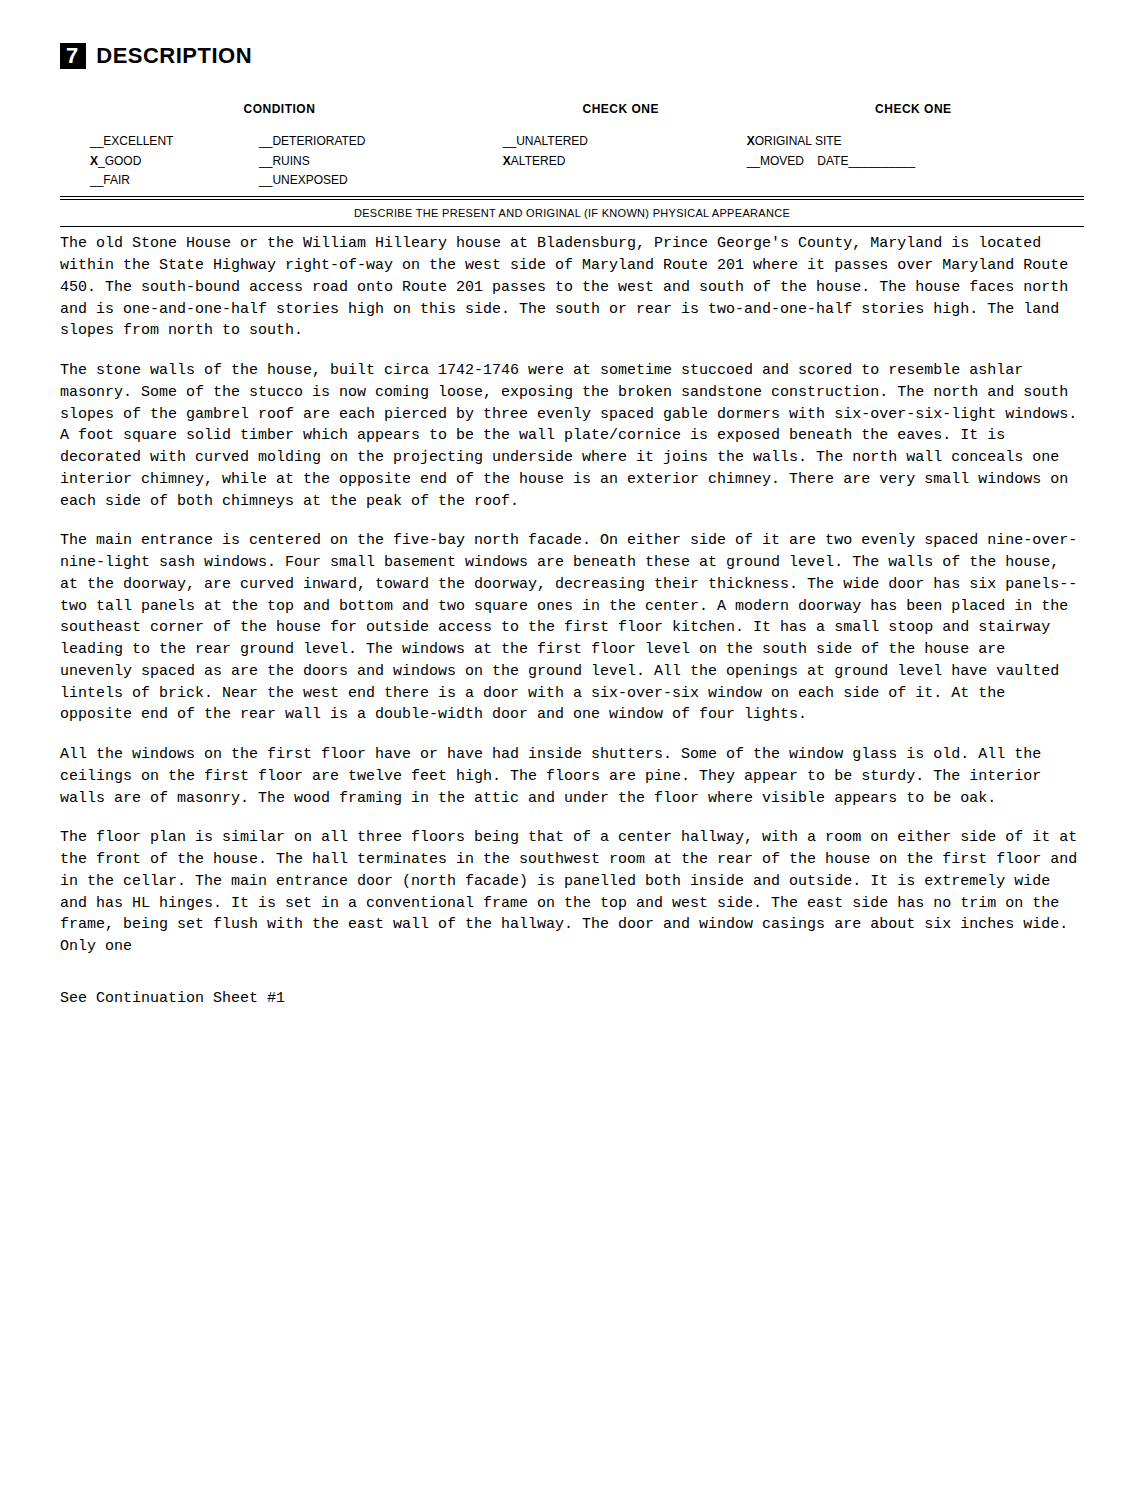7 DESCRIPTION
| CONDITION | CHECK ONE | CHECK ONE |
| --- | --- | --- |
| __EXCELLENT | __DETERIORATED | __UNALTERED | X ORIGINAL SITE |
| X _GOOD | __RUINS | X ALTERED | __MOVED DATE__________ |
| __FAIR | __UNEXPOSED | | |
DESCRIBE THE PRESENT AND ORIGINAL (IF KNOWN) PHYSICAL APPEARANCE
The old Stone House or the William Hilleary house at Bladensburg, Prince George's County, Maryland is located within the State Highway right-of-way on the west side of Maryland Route 201 where it passes over Maryland Route 450. The south-bound access road onto Route 201 passes to the west and south of the house. The house faces north and is one-and-one-half stories high on this side. The south or rear is two-and-one-half stories high. The land slopes from north to south.
The stone walls of the house, built circa 1742-1746 were at sometime stuccoed and scored to resemble ashlar masonry. Some of the stucco is now coming loose, exposing the broken sandstone construction. The north and south slopes of the gambrel roof are each pierced by three evenly spaced gable dormers with six-over-six-light windows. A foot square solid timber which appears to be the wall plate/cornice is exposed beneath the eaves. It is decorated with curved molding on the projecting underside where it joins the walls. The north wall conceals one interior chimney, while at the opposite end of the house is an exterior chimney. There are very small windows on each side of both chimneys at the peak of the roof.
The main entrance is centered on the five-bay north facade. On either side of it are two evenly spaced nine-over-nine-light sash windows. Four small basement windows are beneath these at ground level. The walls of the house, at the doorway, are curved inward, toward the doorway, decreasing their thickness. The wide door has six panels--two tall panels at the top and bottom and two square ones in the center. A modern doorway has been placed in the southeast corner of the house for outside access to the first floor kitchen. It has a small stoop and stairway leading to the rear ground level. The windows at the first floor level on the south side of the house are unevenly spaced as are the doors and windows on the ground level. All the openings at ground level have vaulted lintels of brick. Near the west end there is a door with a six-over-six window on each side of it. At the opposite end of the rear wall is a double-width door and one window of four lights.
All the windows on the first floor have or have had inside shutters. Some of the window glass is old. All the ceilings on the first floor are twelve feet high. The floors are pine. They appear to be sturdy. The interior walls are of masonry. The wood framing in the attic and under the floor where visible appears to be oak.
The floor plan is similar on all three floors being that of a center hallway, with a room on either side of it at the front of the house. The hall terminates in the southwest room at the rear of the house on the first floor and in the cellar. The main entrance door (north facade) is panelled both inside and outside. It is extremely wide and has HL hinges. It is set in a conventional frame on the top and west side. The east side has no trim on the frame, being set flush with the east wall of the hallway. The door and window casings are about six inches wide. Only one
See Continuation Sheet #1